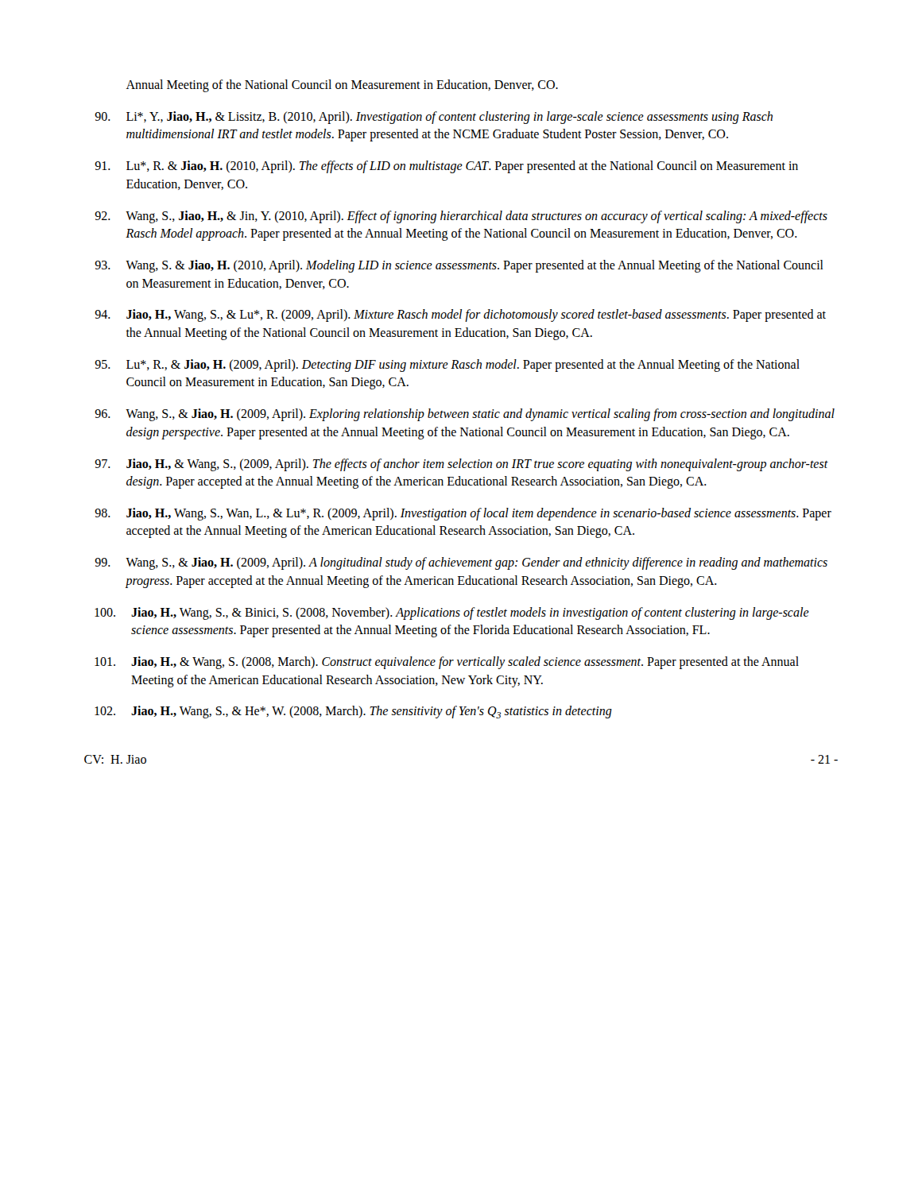Annual Meeting of the National Council on Measurement in Education, Denver, CO.
90. Li*, Y., Jiao, H., & Lissitz, B. (2010, April). Investigation of content clustering in large-scale science assessments using Rasch multidimensional IRT and testlet models. Paper presented at the NCME Graduate Student Poster Session, Denver, CO.
91. Lu*, R. & Jiao, H. (2010, April). The effects of LID on multistage CAT. Paper presented at the National Council on Measurement in Education, Denver, CO.
92. Wang, S., Jiao, H., & Jin, Y. (2010, April). Effect of ignoring hierarchical data structures on accuracy of vertical scaling: A mixed-effects Rasch Model approach. Paper presented at the Annual Meeting of the National Council on Measurement in Education, Denver, CO.
93. Wang, S. & Jiao, H. (2010, April). Modeling LID in science assessments. Paper presented at the Annual Meeting of the National Council on Measurement in Education, Denver, CO.
94. Jiao, H., Wang, S., & Lu*, R. (2009, April). Mixture Rasch model for dichotomously scored testlet-based assessments. Paper presented at the Annual Meeting of the National Council on Measurement in Education, San Diego, CA.
95. Lu*, R., & Jiao, H. (2009, April). Detecting DIF using mixture Rasch model. Paper presented at the Annual Meeting of the National Council on Measurement in Education, San Diego, CA.
96. Wang, S., & Jiao, H. (2009, April). Exploring relationship between static and dynamic vertical scaling from cross-section and longitudinal design perspective. Paper presented at the Annual Meeting of the National Council on Measurement in Education, San Diego, CA.
97. Jiao, H., & Wang, S., (2009, April). The effects of anchor item selection on IRT true score equating with nonequivalent-group anchor-test design. Paper accepted at the Annual Meeting of the American Educational Research Association, San Diego, CA.
98. Jiao, H., Wang, S., Wan, L., & Lu*, R. (2009, April). Investigation of local item dependence in scenario-based science assessments. Paper accepted at the Annual Meeting of the American Educational Research Association, San Diego, CA.
99. Wang, S., & Jiao, H. (2009, April). A longitudinal study of achievement gap: Gender and ethnicity difference in reading and mathematics progress. Paper accepted at the Annual Meeting of the American Educational Research Association, San Diego, CA.
100. Jiao, H., Wang, S., & Binici, S. (2008, November). Applications of testlet models in investigation of content clustering in large-scale science assessments. Paper presented at the Annual Meeting of the Florida Educational Research Association, FL.
101. Jiao, H., & Wang, S. (2008, March). Construct equivalence for vertically scaled science assessment. Paper presented at the Annual Meeting of the American Educational Research Association, New York City, NY.
102. Jiao, H., Wang, S., & He*, W. (2008, March). The sensitivity of Yen's Q3 statistics in detecting
CV: H. Jiao - 21 -